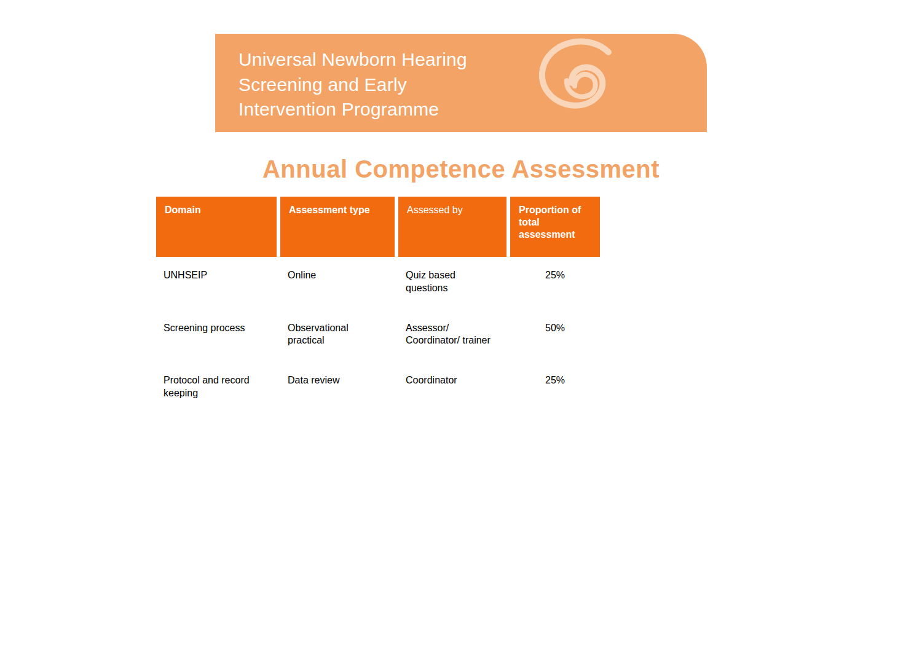Universal Newborn Hearing
Screening and Early
Intervention Programme
Annual Competence Assessment
| Domain | Assessment type | Assessed by | Proportion of total assessment |
| --- | --- | --- | --- |
| UNHSEIP | Online | Quiz based questions | 25% |
| Screening process | Observational practical | Assessor/ Coordinator/ trainer | 50% |
| Protocol and record keeping | Data review | Coordinator | 25% |